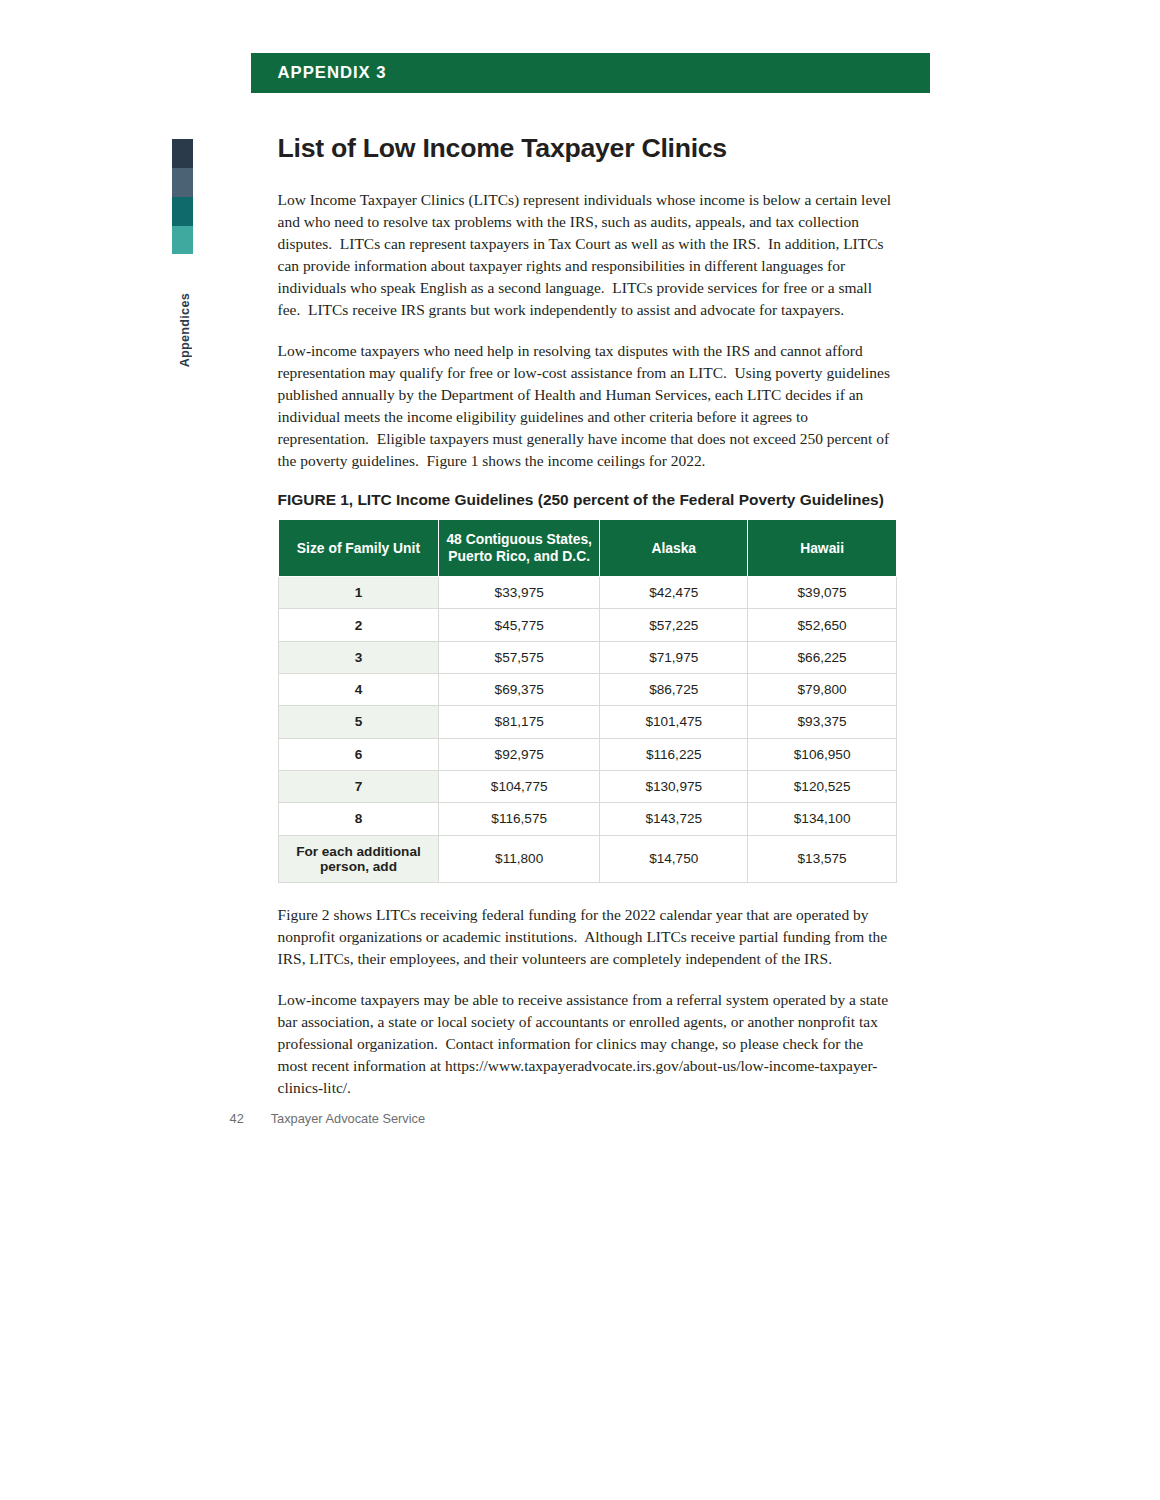Appendices
APPENDIX 3
List of Low Income Taxpayer Clinics
Low Income Taxpayer Clinics (LITCs) represent individuals whose income is below a certain level and who need to resolve tax problems with the IRS, such as audits, appeals, and tax collection disputes. LITCs can represent taxpayers in Tax Court as well as with the IRS. In addition, LITCs can provide information about taxpayer rights and responsibilities in different languages for individuals who speak English as a second language. LITCs provide services for free or a small fee. LITCs receive IRS grants but work independently to assist and advocate for taxpayers.
Low-income taxpayers who need help in resolving tax disputes with the IRS and cannot afford representation may qualify for free or low-cost assistance from an LITC. Using poverty guidelines published annually by the Department of Health and Human Services, each LITC decides if an individual meets the income eligibility guidelines and other criteria before it agrees to representation. Eligible taxpayers must generally have income that does not exceed 250 percent of the poverty guidelines. Figure 1 shows the income ceilings for 2022.
FIGURE 1, LITC Income Guidelines (250 percent of the Federal Poverty Guidelines)
| Size of Family Unit | 48 Contiguous States, Puerto Rico, and D.C. | Alaska | Hawaii |
| --- | --- | --- | --- |
| 1 | $33,975 | $42,475 | $39,075 |
| 2 | $45,775 | $57,225 | $52,650 |
| 3 | $57,575 | $71,975 | $66,225 |
| 4 | $69,375 | $86,725 | $79,800 |
| 5 | $81,175 | $101,475 | $93,375 |
| 6 | $92,975 | $116,225 | $106,950 |
| 7 | $104,775 | $130,975 | $120,525 |
| 8 | $116,575 | $143,725 | $134,100 |
| For each additional person, add | $11,800 | $14,750 | $13,575 |
Figure 2 shows LITCs receiving federal funding for the 2022 calendar year that are operated by nonprofit organizations or academic institutions. Although LITCs receive partial funding from the IRS, LITCs, their employees, and their volunteers are completely independent of the IRS.
Low-income taxpayers may be able to receive assistance from a referral system operated by a state bar association, a state or local society of accountants or enrolled agents, or another nonprofit tax professional organization. Contact information for clinics may change, so please check for the most recent information at https://www.taxpayeradvocate.irs.gov/about-us/low-income-taxpayer-clinics-litc/.
42 Taxpayer Advocate Service